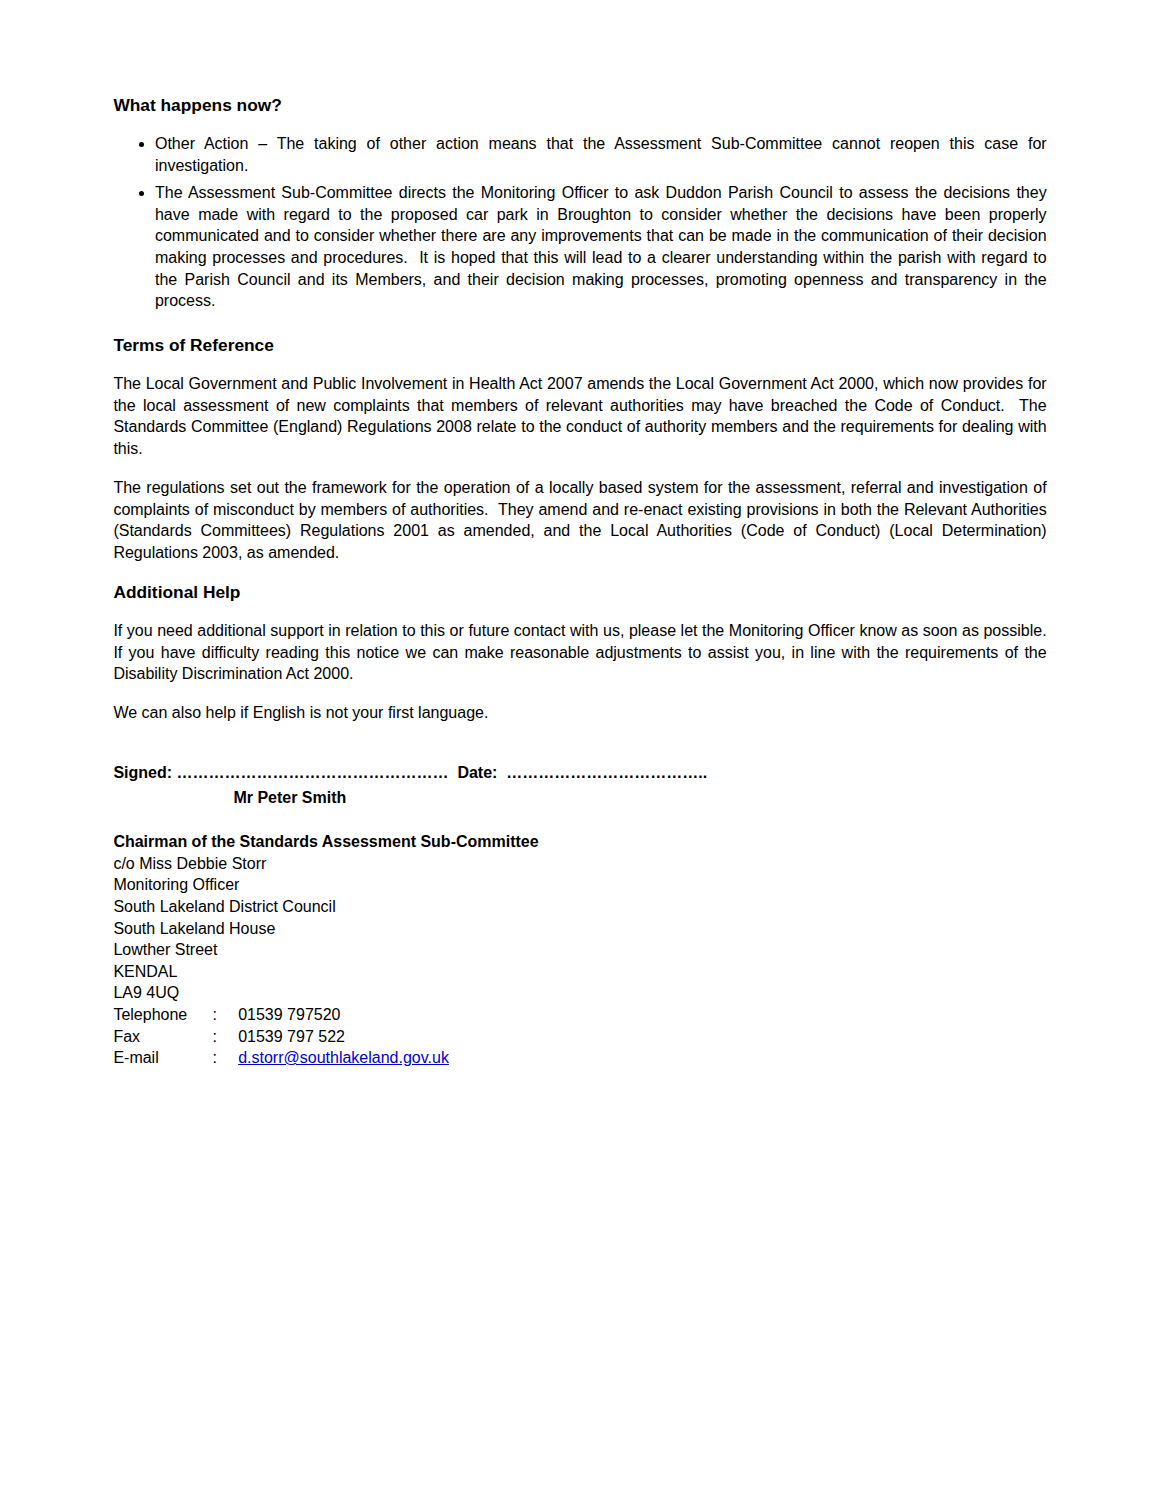What happens now?
Other Action – The taking of other action means that the Assessment Sub-Committee cannot reopen this case for investigation.
The Assessment Sub-Committee directs the Monitoring Officer to ask Duddon Parish Council to assess the decisions they have made with regard to the proposed car park in Broughton to consider whether the decisions have been properly communicated and to consider whether there are any improvements that can be made in the communication of their decision making processes and procedures. It is hoped that this will lead to a clearer understanding within the parish with regard to the Parish Council and its Members, and their decision making processes, promoting openness and transparency in the process.
Terms of Reference
The Local Government and Public Involvement in Health Act 2007 amends the Local Government Act 2000, which now provides for the local assessment of new complaints that members of relevant authorities may have breached the Code of Conduct. The Standards Committee (England) Regulations 2008 relate to the conduct of authority members and the requirements for dealing with this.
The regulations set out the framework for the operation of a locally based system for the assessment, referral and investigation of complaints of misconduct by members of authorities. They amend and re-enact existing provisions in both the Relevant Authorities (Standards Committees) Regulations 2001 as amended, and the Local Authorities (Code of Conduct) (Local Determination) Regulations 2003, as amended.
Additional Help
If you need additional support in relation to this or future contact with us, please let the Monitoring Officer know as soon as possible. If you have difficulty reading this notice we can make reasonable adjustments to assist you, in line with the requirements of the Disability Discrimination Act 2000.
We can also help if English is not your first language.
Signed: …………………………………………… Date: ………………………………..
Mr Peter Smith
Chairman of the Standards Assessment Sub-Committee
c/o Miss Debbie Storr
Monitoring Officer
South Lakeland District Council
South Lakeland House
Lowther Street
KENDAL
LA9 4UQ
| Telephone | : | 01539 797520 |
| Fax | : | 01539 797 522 |
| E-mail | : | d.storr@southlakeland.gov.uk |